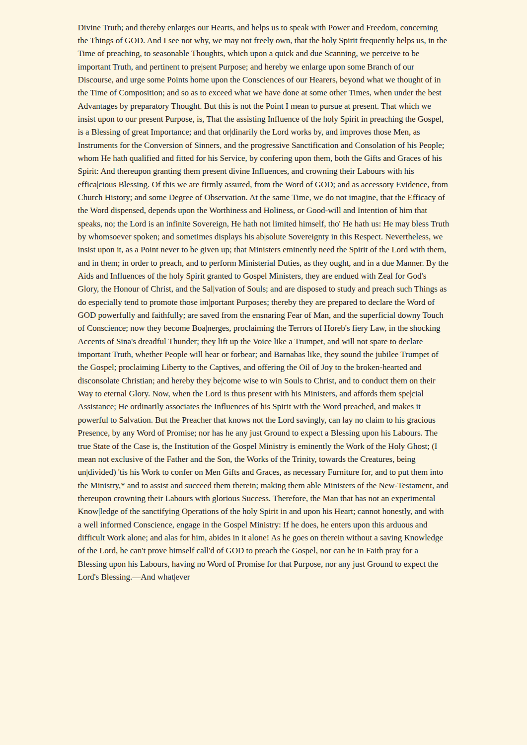Divine Truth; and thereby enlarges our Hearts, and helps us to speak with Power and Freedom, concerning the Things of GOD. And I see not why, we may not freely own, that the holy Spirit frequently helps us, in the Time of preaching, to seasonable Thoughts, which upon a quick and due Scanning, we perceive to be important Truth, and pertinent to pre|sent Purpose; and hereby we enlarge upon some Branch of our Discourse, and urge some Points home upon the Consciences of our Hearers, beyond what we thought of in the Time of Composition; and so as to exceed what we have done at some other Times, when under the best Advantages by preparatory Thought. But this is not the Point I mean to pursue at present. That which we insist upon to our present Purpose, is, That the assisting Influence of the holy Spirit in preaching the Gospel, is a Blessing of great Importance; and that or|dinarily the Lord works by, and improves those Men, as Instruments for the Conversion of Sinners, and the progressive Sanctification and Consolation of his People; whom He hath qualified and fitted for his Service, by confering upon them, both the Gifts and Graces of his Spirit: And thereupon granting them present divine Influences, and crowning their Labours with his effica|cious Blessing. Of this we are firmly assured, from the Word of GOD; and as accessory Evidence, from Church History; and some Degree of Observation. At the same Time, we do not imagine, that the Efficacy of the Word dispensed, depends upon the Worthiness and Holiness, or Good-will and Intention of him that speaks, no; the Lord is an infinite Sovereign, He hath not limited himself, tho' He hath us: He may bless Truth by whomsoever spoken; and sometimes displays his ab|solute Sovereignty in this Respect. Nevertheless, we insist upon it, as a Point never to be given up; that Ministers eminently need the Spirit of the Lord with them, and in them; in order to preach, and to perform Ministerial Duties, as they ought, and in a due Manner. By the Aids and Influences of the holy Spirit granted to Gospel Ministers, they are endued with Zeal for God's Glory, the Honour of Christ, and the Sal|vation of Souls; and are disposed to study and preach such Things as do especially tend to promote those im|portant Purposes; thereby they are prepared to declare the Word of GOD powerfully and faithfully; are saved from the ensnaring Fear of Man, and the superficial downy Touch of Conscience; now they become Boa|nerges, proclaiming the Terrors of Horeb's fiery Law, in the shocking Accents of Sina's dreadful Thunder; they lift up the Voice like a Trumpet, and will not spare to declare important Truth, whether People will hear or forbear; and Barnabas like, they sound the jubilee Trumpet of the Gospel; proclaiming Liberty to the Captives, and offering the Oil of Joy to the broken-hearted and disconsolate Christian; and hereby they be|come wise to win Souls to Christ, and to conduct them on their Way to eternal Glory. Now, when the Lord is thus present with his Ministers, and affords them spe|cial Assistance; He ordinarily associates the Influences of his Spirit with the Word preached, and makes it powerful to Salvation. But the Preacher that knows not the Lord savingly, can lay no claim to his gracious Presence, by any Word of Promise; nor has he any just Ground to expect a Blessing upon his Labours. The true State of the Case is, the Institution of the Gospel Ministry is eminently the Work of the Holy Ghost; (I mean not exclusive of the Father and the Son, the Works of the Trinity, towards the Creatures, being un|divided) 'tis his Work to confer on Men Gifts and Graces, as necessary Furniture for, and to put them into the Ministry,* and to assist and succeed them therein; making them able Ministers of the New-Testament, and thereupon crowning their Labours with glorious Success. Therefore, the Man that has not an experimental Know|ledge of the sanctifying Operations of the holy Spirit in and upon his Heart; cannot honestly, and with a well informed Conscience, engage in the Gospel Ministry: If he does, he enters upon this arduous and difficult Work alone; and alas for him, abides in it alone! As he goes on therein without a saving Knowledge of the Lord, he can't prove himself call'd of GOD to preach the Gospel, nor can he in Faith pray for a Blessing upon his Labours, having no Word of Promise for that Purpose, nor any just Ground to expect the Lord's Blessing.—And what|ever